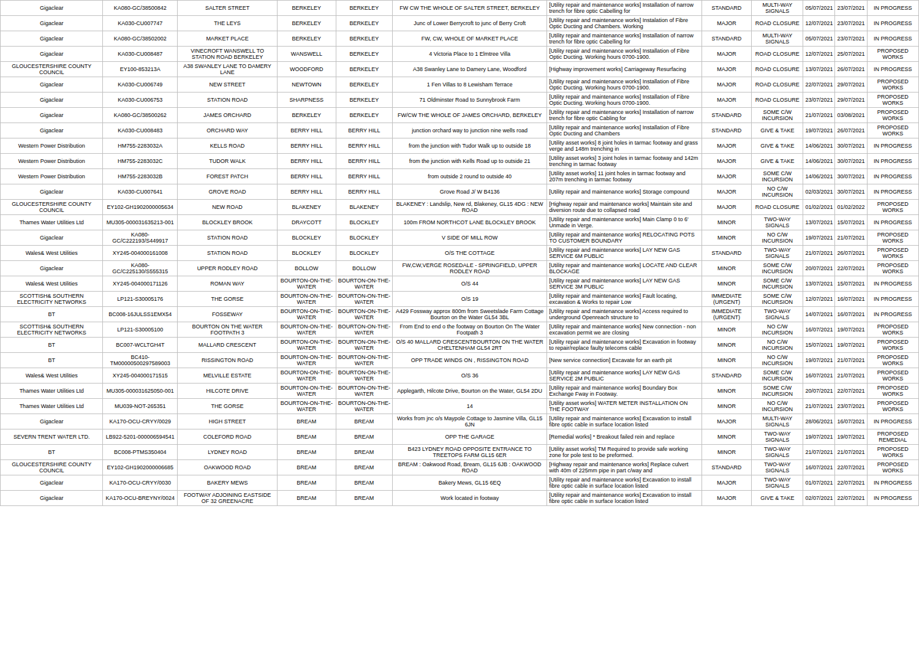| Gigaclear | KA080-GC/38500842 | SALTER STREET | BERKELEY | BERKELEY | FW CW THE WHOLE OF SALTER STREET, BERKELEY | [Utility repair and maintenance works] Installation of narrow trench for fibre optic Cabelling for | STANDARD | MULTI-WAY SIGNALS | 05/07/2021 | 23/07/2021 | IN PROGRESS |
| Gigaclear | KA030-CU007747 | THE LEYS | BERKELEY | BERKELEY | Junc of Lower Berrycroft to junc of Berry Croft | [Utility repair and maintenance works] Instalation of Fibre Optic Ducting and Chambers. Working | MAJOR | ROAD CLOSURE | 12/07/2021 | 23/07/2021 | IN PROGRESS |
| Gigaclear | KA080-GC/38502002 | MARKET PLACE | BERKELEY | BERKELEY | FW, CW, WHOLE OF MARKET PLACE | [Utility repair and maintenance works] Installation of narrow trench for fibre optic Cabelling for | STANDARD | MULTI-WAY SIGNALS | 05/07/2021 | 23/07/2021 | IN PROGRESS |
| Gigaclear | KA030-CU008487 | VINECROFT WANSWELL TO STATION ROAD BERKELEY | WANSWELL | BERKELEY | 4 Victoria Place to 1 Elmtree Villa | [Utility repair and maintenance works] Installation of Fibre Optic Ducting. Working hours 0700-1900. | MAJOR | ROAD CLOSURE | 12/07/2021 | 25/07/2021 | PROPOSED WORKS |
| GLOUCESTERSHIRE COUNTY COUNCIL | EY100-853213A | A38 SWANLEY LANE TO DAMERY LANE | WOODFORD | BERKELEY | A38 Swanley Lane to Damery Lane, Woodford | [Highway improvement works] Carriageway Resurfacing | MAJOR | ROAD CLOSURE | 13/07/2021 | 26/07/2021 | IN PROGRESS |
| Gigaclear | KA030-CU006749 | NEW STREET | NEWTOWN | BERKELEY | 1 Fen Villas to 8 Lewisham Terrace | [Utility repair and maintenance works] Installation of Fibre Optic Ducting. Working hours 0700-1900. | MAJOR | ROAD CLOSURE | 22/07/2021 | 29/07/2021 | PROPOSED WORKS |
| Gigaclear | KA030-CU006753 | STATION ROAD | SHARPNESS | BERKELEY | 71 Oldminster Road to Sunnybrook Farm | [Utility repair and maintenance works] Installation of Fibre Optic Ducting. Working hours 0700-1900. | MAJOR | ROAD CLOSURE | 23/07/2021 | 29/07/2021 | PROPOSED WORKS |
| Gigaclear | KA080-GC/38500262 | JAMES ORCHARD | BERKELEY | BERKELEY | FW/CW THE WHOLE OF JAMES ORCHARD, BERKELEY | [Utility repair and maintenance works] Installation of narrow trench for fibre optic Cabling for | STANDARD | SOME C/W INCURSION | 21/07/2021 | 03/08/2021 | PROPOSED WORKS |
| Gigaclear | KA030-CU008483 | ORCHARD WAY | BERRY HILL | BERRY HILL | junction orchard way to junction nine wells road | [Utility repair and maintenance works] Installation of Fibre Optic Ducting and Chambers | STANDARD | GIVE & TAKE | 19/07/2021 | 26/07/2021 | PROPOSED WORKS |
| Western Power Distribution | HM755-2283032A | KELLS ROAD | BERRY HILL | BERRY HILL | from the junction with Tudor Walk up to outside 18 | [Utility asset works] 8 joint holes in tarmac footway and grass verge and 148m trenching in | MAJOR | GIVE & TAKE | 14/06/2021 | 30/07/2021 | IN PROGRESS |
| Western Power Distribution | HM755-2283032C | TUDOR WALK | BERRY HILL | BERRY HILL | from the junction with Kells Road up to outside 21 | [Utility asset works] 3 joint holes in tarmac footway and 142m trenching in tarmac footway | MAJOR | GIVE & TAKE | 14/06/2021 | 30/07/2021 | IN PROGRESS |
| Western Power Distribution | HM755-2283032B | FOREST PATCH | BERRY HILL | BERRY HILL | from outside 2 round to outside 40 | [Utility asset works] 11 joint holes in tarmac footway and 207m trenching in tarmac footway | MAJOR | SOME C/W INCURSION | 14/06/2021 | 30/07/2021 | IN PROGRESS |
| Gigaclear | KA030-CU007641 | GROVE ROAD | BERRY HILL | BERRY HILL | Grove Road J/ W B4136 | [Utility repair and maintenance works] Storage compound | MAJOR | NO C/W INCURSION | 02/03/2021 | 30/07/2021 | IN PROGRESS |
| GLOUCESTERSHIRE COUNTY COUNCIL | EY102-GH1902000005634 | NEW ROAD | BLAKENEY | BLAKENEY | BLAKENEY : Landslip, New rd, Blakeney, GL15 4DG : NEW ROAD | [Highway repair and maintenance works] Maintain site and diversion route due to collapsed road | MAJOR | ROAD CLOSURE | 01/02/2021 | 01/02/2022 | PROPOSED WORKS |
| Thames Water Utilities Ltd | MU305-000031635213-001 | BLOCKLEY BROOK | DRAYCOTT | BLOCKLEY | 100m FROM NORTHCOT LANE BLOCKLEY BROOK | [Utility repair and maintenance works] Main Clamp 0 to 6' Unmade in Verge. | MINOR | TWO-WAY SIGNALS | 13/07/2021 | 15/07/2021 | IN PROGRESS |
| Gigaclear | KA080-GC/C222193/S449917 | STATION ROAD | BLOCKLEY | BLOCKLEY | V SIDE OF MILL ROW | [Utility repair and maintenance works] RELOCATING POTS TO CUSTOMER BOUNDARY | MINOR | NO C/W INCURSION | 19/07/2021 | 21/07/2021 | PROPOSED WORKS |
| Wales& West Utilities | XY245-004000161008 | STATION ROAD | BLOCKLEY | BLOCKLEY | O/S THE COTTAGE | [Utility repair and maintenance works] LAY NEW GAS SERVICE 6M PUBLIC | STANDARD | TWO-WAY SIGNALS | 21/07/2021 | 26/07/2021 | PROPOSED WORKS |
| Gigaclear | KA080-GC/C225130/S555315 | UPPER RODLEY ROAD | BOLLOW | BOLLOW | FW,CW,VERGE ROSEDALE - SPRINGFIELD, UPPER RODLEY ROAD | [Utility repair and maintenance works] LOCATE AND CLEAR BLOCKAGE | MINOR | SOME C/W INCURSION | 20/07/2021 | 22/07/2021 | PROPOSED WORKS |
| Wales& West Utilities | XY245-004000171126 | ROMAN WAY | BOURTON-ON-THE-WATER | BOURTON-ON-THE-WATER | O/S 44 | [Utility repair and maintenance works] LAY NEW GAS SERVICE 3M PUBLIC | MINOR | SOME C/W INCURSION | 13/07/2021 | 15/07/2021 | IN PROGRESS |
| SCOTTISH& SOUTHERN ELECTRICITY NETWORKS | LP121-S30005176 | THE GORSE | BOURTON-ON-THE-WATER | BOURTON-ON-THE-WATER | O/S 19 | [Utility repair and maintenance works] Fault locating, excavation & Works to repair Low | IMMEDIATE (URGENT) | SOME C/W INCURSION | 12/07/2021 | 16/07/2021 | IN PROGRESS |
| BT | BC008-16JULSS1EMX54 | FOSSEWAY | BOURTON-ON-THE-WATER | BOURTON-ON-THE-WATER | A429 Fossway approx 800m from Sweetslade Farm Cottage Bourton on the Water GL54 3BL | [Utility repair and maintenance works] Access required to underground Openreach structure to | IMMEDIATE (URGENT) | TWO-WAY SIGNALS | 14/07/2021 | 16/07/2021 | IN PROGRESS |
| SCOTTISH& SOUTHERN ELECTRICITY NETWORKS | LP121-S30005100 | BOURTON ON THE WATER FOOTPATH 3 | BOURTON-ON-THE-WATER | BOURTON-ON-THE-WATER | From End to end o the footway on Bourton On The Water Footpath 3 | [Utility repair and maintenance works] New connection - non excavation permit we are closing | MINOR | NO C/W INCURSION | 16/07/2021 | 19/07/2021 | PROPOSED WORKS |
| BT | BC007-WCLTGH4T | MALLARD CRESCENT | BOURTON-ON-THE-WATER | BOURTON-ON-THE-WATER | O/S 40 MALLARD CRESCENTBOURTON ON THE WATER CHELTENHAM GL54 2RT | [Utility repair and maintenance works] Excavation in footway to repair/replace faulty telecoms cable | MINOR | NO C/W INCURSION | 15/07/2021 | 19/07/2021 | PROPOSED WORKS |
| BT | BC410-TM00000500297589003 | RISSINGTON ROAD | BOURTON-ON-THE-WATER | BOURTON-ON-THE-WATER | OPP TRADE WINDS ON , RISSINGTON ROAD | [New service connection] Excavate for an earth pit | MINOR | NO C/W INCURSION | 19/07/2021 | 21/07/2021 | PROPOSED WORKS |
| Wales& West Utilities | XY245-004000171515 | MELVILLE ESTATE | BOURTON-ON-THE-WATER | BOURTON-ON-THE-WATER | O/S 36 | [Utility repair and maintenance works] LAY NEW GAS SERVICE 2M PUBLIC | STANDARD | SOME C/W INCURSION | 16/07/2021 | 21/07/2021 | PROPOSED WORKS |
| Thames Water Utilities Ltd | MU305-000031625050-001 | HILCOTE DRIVE | BOURTON-ON-THE-WATER | BOURTON-ON-THE-WATER | Applegarth, Hilcote Drive, Bourton on the Water, GL54 2DU | [Utility repair and maintenance works] Boundary Box Exchange Fway in Footway. | MINOR | SOME C/W INCURSION | 20/07/2021 | 22/07/2021 | PROPOSED WORKS |
| Thames Water Utilities Ltd | MU039-NOT-265351 | THE GORSE | BOURTON-ON-THE-WATER | BOURTON-ON-THE-WATER | 14 | [Utility asset works] WATER METER INSTALLATION ON THE FOOTWAY | MINOR | NO C/W INCURSION | 21/07/2021 | 23/07/2021 | PROPOSED WORKS |
| Gigaclear | KA170-OCU-CRYY/0029 | HIGH STREET | BREAM | BREAM | Works from jnc o/s Maypole Cottage to Jasmine Villa, GL15 6JN | [Utility repair and maintenance works] Excavation to install fibre optic cable in surface location listed | MAJOR | MULTI-WAY SIGNALS | 28/06/2021 | 16/07/2021 | IN PROGRESS |
| SEVERN TRENT WATER LTD. | LB922-5201-000006594541 | COLEFORD ROAD | BREAM | BREAM | OPP THE GARAGE | [Remedial works] * Breakout failed rein and replace | MINOR | TWO-WAY SIGNALS | 19/07/2021 | 19/07/2021 | PROPOSED REMEDIAL |
| BT | BC008-PTMS350404 | LYDNEY ROAD | BREAM | BREAM | B423 LYDNEY ROAD OPPOSITE ENTRANCE TO TREETOPS FARM GL15 6ER | [Utility asset works] TM Required to provide safe working zone for pole test to be preformed. | MINOR | TWO-WAY SIGNALS | 21/07/2021 | 21/07/2021 | PROPOSED WORKS |
| GLOUCESTERSHIRE COUNTY COUNCIL | EY102-GH1902000006685 | OAKWOOD ROAD | BREAM | BREAM | BREAM : Oakwood Road, Bream, GL15 6JB : OAKWOOD ROAD | [Highway repair and maintenance works] Replace culvert with 40m of 225mm pipe in part c/way and | STANDARD | TWO-WAY SIGNALS | 16/07/2021 | 22/07/2021 | PROPOSED WORKS |
| Gigaclear | KA170-OCU-CRYY/0030 | BAKERY MEWS | BREAM | BREAM | Bakery Mews, GL15 6EQ | [Utility repair and maintenance works] Excavation to install fibre optic cable in surface location listed | MAJOR | TWO-WAY SIGNALS | 01/07/2021 | 22/07/2021 | IN PROGRESS |
| Gigaclear | KA170-OCU-BREYNY/0024 | FOOTWAY ADJOINING EASTSIDE OF 32 GREENACRE | BREAM | BREAM | Work located in footway | [Utility repair and maintenance works] Excavation to install fibre optic cable in surface location listed | MAJOR | GIVE & TAKE | 02/07/2021 | 22/07/2021 | IN PROGRESS |